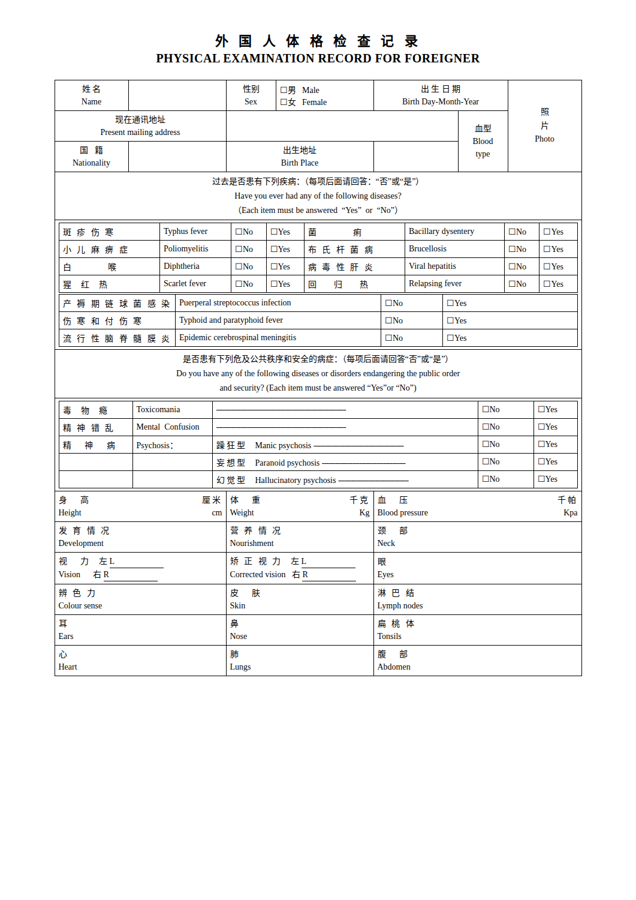外 国 人 体 格 检 查 记 录
PHYSICAL EXAMINATION RECORD FOR FOREIGNER
| 姓 名 Name | | 性别 Sex | ☐男 Male ☐女 Female | 出 生 日 期 Birth Day-Month-Year | 照 片 Photo |
| 现在通讯地址 Present mailing address | | 血型 Blood type |
| 国 籍 Nationality | | 出生地址 Birth Place | |
| 过去是否患有下列疾病：（每项后面请回答：“否”或“是”） Have you ever had any of the following diseases? （Each item must be answered “Yes” or “No”） |
| / 斑 疹 伤 寒 / Typhus fever / ☐No / ☐Yes / 菌 痢 / Bacillary dysentery / ☐No / ☐Yes / / 小 儿 麻 痹 症 / Poliomyelitis / ☐No / ☐Yes / 布 氏 杆 菌 病 / Brucellosis / ☐No / ☐Yes / / 白 喉 / Diphtheria / ☐No / ☐Yes / 病 毒 性 肝 炎 / Viral hepatitis / ☐No / ☐Yes / / 猩 红 热 / Scarlet fever / ☐No / ☐Yes / 回 归 热 / Relapsing fever / ☐No / ☐Yes / / 产 褥 期 链 球 菌 感 染 / Puerperal streptococcus infection / ☐No / ☐Yes / / 伤 寒 和 付 伤 寒 / Typhoid and paratyphoid fever / ☐No / ☐Yes / / 流 行 性 脑 脊 髓 膜 炎 / Epidemic cerebrospinal meningitis / ☐No / ☐Yes / |
| 是否患有下列危及公共秩序和安全的病症：（每项后面请回答“否”或“是”） Do you have any of the following diseases or disorders endangering the public order and security? (Each item must be answered “Yes”or “No”) |
| / 毒 物 瘾 / Toxicomania / ----------------------------------------------------------- / ☐No / ☐Yes / / 精 神 错 乱 / Mental Confusion / ----------------------------------------------------------- / ☐No / ☐Yes / / 精 神 病 / Psychosis： / 躁狂型 Manic psychosis ----------------------------------------- / ☐No / ☐Yes / / / / 妄想型 Paranoid psychosis -------------------------------------- / ☐No / ☐Yes / / / / 幻觉型 Hallucinatory psychosis -------------------------------- / ☐No / ☐Yes / |
| 身 高 厘米 Height cm | 体 重 千克 Weight Kg | 血 压 千帕 Blood pressure Kpa |
| 发 育 情 况 Development | 营 养 情 况 Nourishment | 颈 部 Neck |
| 视 力 左 L Vision 右 R | 矫 正 视 力 左 L Corrected vision 右 R | 眼 Eyes |
| 辨 色 力 Colour sense | 皮 肤 Skin | 淋 巴 结 Lymph nodes |
| 耳 Ears | 鼻 Nose | 扁 桃 体 Tonsils |
| 心 Heart | 肺 Lungs | 腹 部 Abdomen |